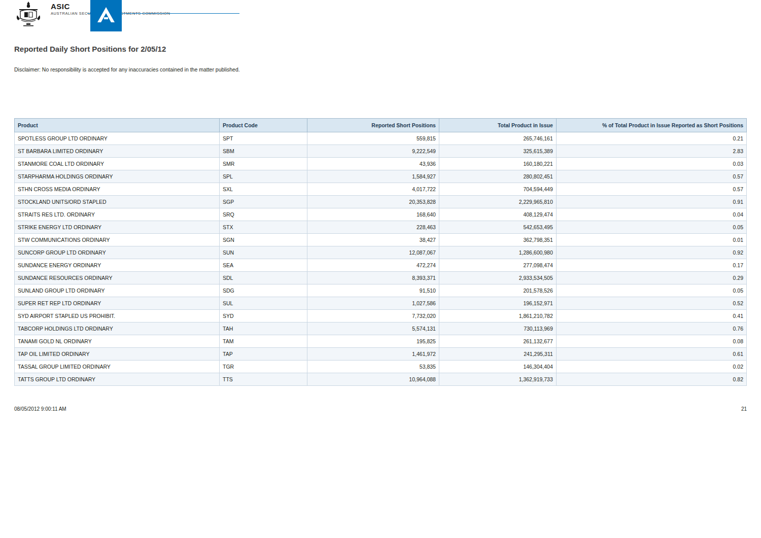ASIC
Australian Securities & Investments Commission
Reported Daily Short Positions for 2/05/12
Disclaimer: No responsibility is accepted for any inaccuracies contained in the matter published.
| Product | Product Code | Reported Short Positions | Total Product in Issue | % of Total Product in Issue Reported as Short Positions |
| --- | --- | --- | --- | --- |
| SPOTLESS GROUP LTD ORDINARY | SPT | 559,815 | 265,746,161 | 0.21 |
| ST BARBARA LIMITED ORDINARY | SBM | 9,222,549 | 325,615,389 | 2.83 |
| STANMORE COAL LTD ORDINARY | SMR | 43,936 | 160,180,221 | 0.03 |
| STARPHARMA HOLDINGS ORDINARY | SPL | 1,584,927 | 280,802,451 | 0.57 |
| STHN CROSS MEDIA ORDINARY | SXL | 4,017,722 | 704,594,449 | 0.57 |
| STOCKLAND UNITS/ORD STAPLED | SGP | 20,353,828 | 2,229,965,810 | 0.91 |
| STRAITS RES LTD. ORDINARY | SRQ | 168,640 | 408,129,474 | 0.04 |
| STRIKE ENERGY LTD ORDINARY | STX | 228,463 | 542,653,495 | 0.05 |
| STW COMMUNICATIONS ORDINARY | SGN | 38,427 | 362,798,351 | 0.01 |
| SUNCORP GROUP LTD ORDINARY | SUN | 12,087,067 | 1,286,600,980 | 0.92 |
| SUNDANCE ENERGY ORDINARY | SEA | 472,274 | 277,098,474 | 0.17 |
| SUNDANCE RESOURCES ORDINARY | SDL | 8,393,371 | 2,933,534,505 | 0.29 |
| SUNLAND GROUP LTD ORDINARY | SDG | 91,510 | 201,578,526 | 0.05 |
| SUPER RET REP LTD ORDINARY | SUL | 1,027,586 | 196,152,971 | 0.52 |
| SYD AIRPORT STAPLED US PROHIBIT. | SYD | 7,732,020 | 1,861,210,782 | 0.41 |
| TABCORP HOLDINGS LTD ORDINARY | TAH | 5,574,131 | 730,113,969 | 0.76 |
| TANAMI GOLD NL ORDINARY | TAM | 195,825 | 261,132,677 | 0.08 |
| TAP OIL LIMITED ORDINARY | TAP | 1,461,972 | 241,295,311 | 0.61 |
| TASSAL GROUP LIMITED ORDINARY | TGR | 53,835 | 146,304,404 | 0.02 |
| TATTS GROUP LTD ORDINARY | TTS | 10,964,088 | 1,362,919,733 | 0.82 |
08/05/2012 9:00:11 AM
21